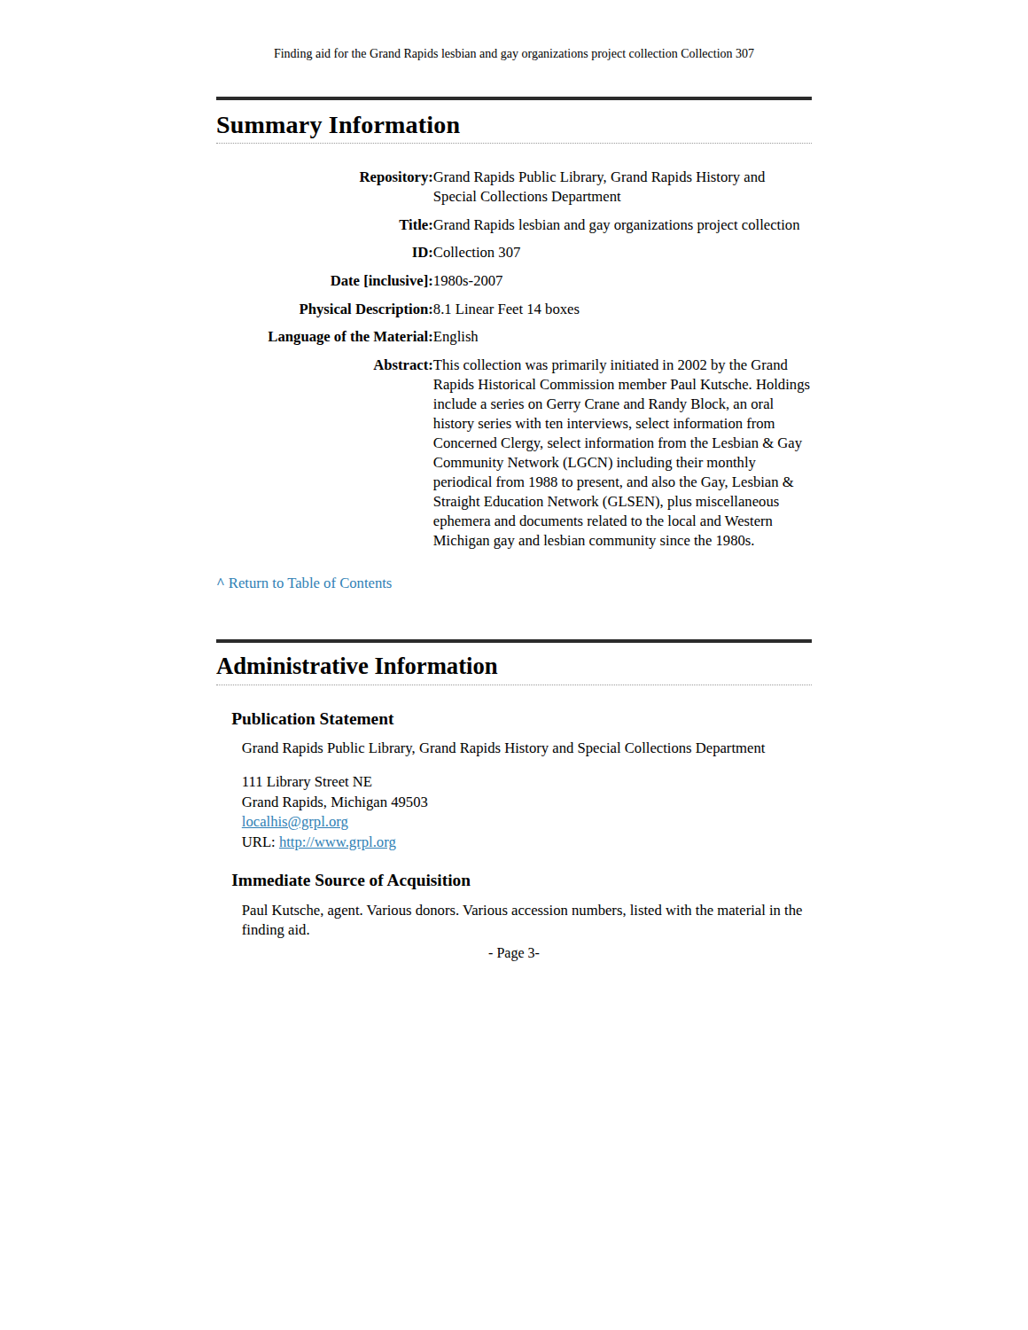Finding aid for the Grand Rapids lesbian and gay organizations project collection Collection 307
Summary Information
| Repository: | Grand Rapids Public Library, Grand Rapids History and Special Collections Department |
| Title: | Grand Rapids lesbian and gay organizations project collection |
| ID: | Collection 307 |
| Date [inclusive]: | 1980s-2007 |
| Physical Description: | 8.1 Linear Feet 14 boxes |
| Language of the Material: | English |
| Abstract: | This collection was primarily initiated in 2002 by the Grand Rapids Historical Commission member Paul Kutsche. Holdings include a series on Gerry Crane and Randy Block, an oral history series with ten interviews, select information from Concerned Clergy, select information from the Lesbian & Gay Community Network (LGCN) including their monthly periodical from 1988 to present, and also the Gay, Lesbian & Straight Education Network (GLSEN), plus miscellaneous ephemera and documents related to the local and Western Michigan gay and lesbian community since the 1980s. |
^ Return to Table of Contents
Administrative Information
Publication Statement
Grand Rapids Public Library, Grand Rapids History and Special Collections Department
111 Library Street NE
Grand Rapids, Michigan 49503
localhis@grpl.org
URL: http://www.grpl.org
Immediate Source of Acquisition
Paul Kutsche, agent. Various donors. Various accession numbers, listed with the material in the finding aid.
- Page 3-